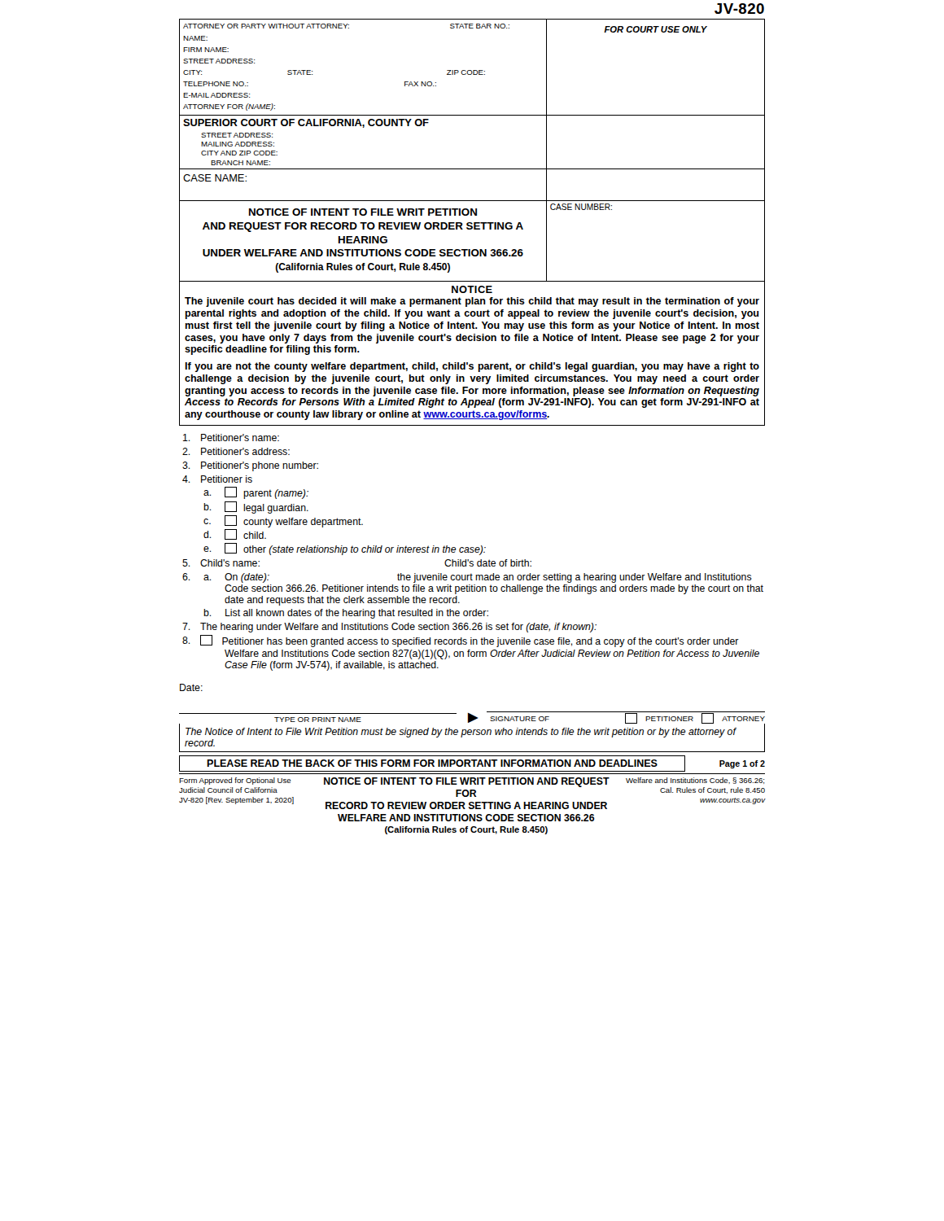JV-820
| Attorney or Party Without Attorney: State Bar No.: Name: Firm Name: Street Address: City: State: Zip Code: Telephone No.: Fax No.: E-mail Address: Attorney For (name) : | FOR COURT USE ONLY |
| Superior Court of California, County of Street Address: Mailing Address: City and Zip Code: Branch Name: | |
| Case Name: | |
| NOTICE OF INTENT TO FILE WRIT PETITION AND REQUEST FOR RECORD TO REVIEW ORDER SETTING A HEARING UNDER WELFARE AND INSTITUTIONS CODE SECTION 366.26 (California Rules of Court, Rule 8.450) | Case Number: |
| NOTICE The juvenile court has decided it will make a permanent plan for this child that may result in the termination of your parental rights and adoption of the child. If you want a court of appeal to review the juvenile court's decision, you must first tell the juvenile court by filing a Notice of Intent. You may use this form as your Notice of Intent. In most cases, you have only 7 days from the juvenile court's decision to file a Notice of Intent. Please see page 2 for your specific deadline for filing this form. If you are not the county welfare department, child, child's parent, or child's legal guardian, you may have a right to challenge a decision by the juvenile court, but only in very limited circumstances. You may need a court order granting you access to records in the juvenile case file. For more information, please see Information on Requesting Access to Records for Persons With a Limited Right to Appeal (form JV-291-INFO). You can get form JV-291-INFO at any courthouse or county law library or online at www.courts.ca.gov/forms . |
Petitioner's name:
Petitioner's address:
Petitioner's phone number:
Petitioner is
parent (name):
legal guardian.
county welfare department.
child.
other (state relationship to child or interest in the case):
Child's name: Child's date of birth:
On (date): the juvenile court made an order setting a hearing under Welfare and Institutions Code section 366.26. Petitioner intends to file a writ petition to challenge the findings and orders made by the court on that date and requests that the clerk assemble the record.
List all known dates of the hearing that resulted in the order:
The hearing under Welfare and Institutions Code section 366.26 is set for (date, if known):
8. Petitioner has been granted access to specified records in the juvenile case file, and a copy of the court's order under
Welfare and Institutions Code section 827(a)(1)(Q), on form Order After Judicial Review on Petition for Access to Juvenile Case File (form JV-574), if available, is attached.
Date:
Type or Print Name
►
Signature of Petitioner Attorney
The Notice of Intent to File Writ Petition must be signed by the person who intends to file the writ petition or by the attorney of record.
PLEASE READ THE BACK OF THIS FORM FOR IMPORTANT INFORMATION AND DEADLINES
Page 1 of 2
Form Approved for Optional Use
Judicial Council of California
JV-820 [Rev. September 1, 2020]
NOTICE OF INTENT TO FILE WRIT PETITION AND REQUEST FOR
RECORD TO REVIEW ORDER SETTING A HEARING UNDER
WELFARE AND INSTITUTIONS CODE SECTION 366.26
(California Rules of Court, Rule 8.450)
Welfare and Institutions Code, § 366.26;
Cal. Rules of Court, rule 8.450
www.courts.ca.gov